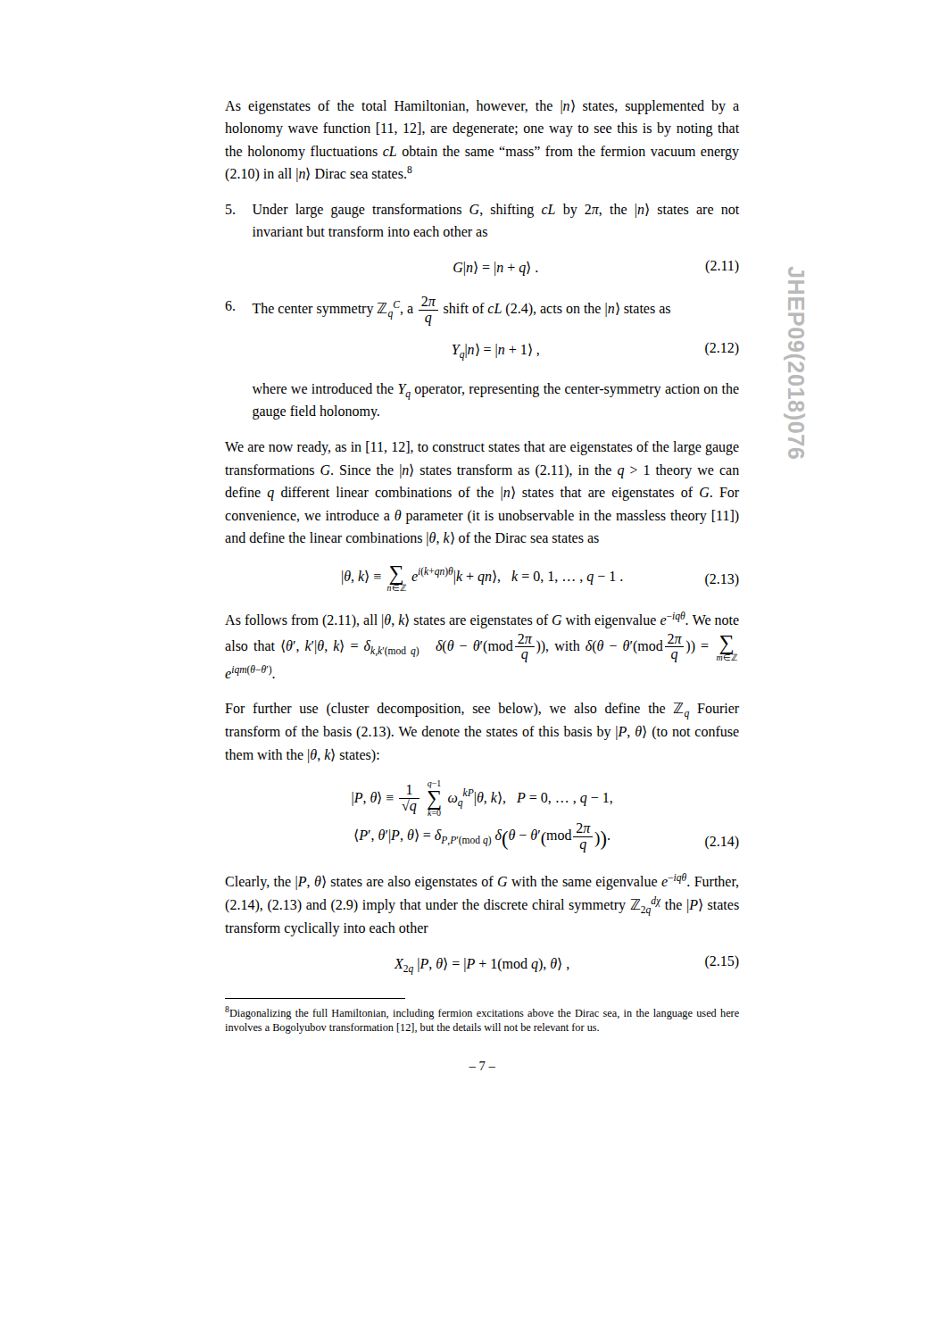JHEP09(2018)076
As eigenstates of the total Hamiltonian, however, the |n⟩ states, supplemented by a holonomy wave function [11, 12], are degenerate; one way to see this is by noting that the holonomy fluctuations cL obtain the same “mass” from the fermion vacuum energy (2.10) in all |n⟩ Dirac sea states.8
5. Under large gauge transformations G, shifting cL by 2π, the |n⟩ states are not invariant but transform into each other as
G|n⟩ = |n + q⟩ . (2.11)
6. The center symmetry ℤqC, a 2π q shift of cL (2.4), acts on the |n⟩ states as
Yq|n⟩ = |n + 1⟩ , (2.12)
where we introduced the Yq operator, representing the center-symmetry action on the gauge field holonomy.
We are now ready, as in [11, 12], to construct states that are eigenstates of the large gauge transformations G. Since the |n⟩ states transform as (2.11), in the q > 1 theory we can define q different linear combinations of the |n⟩ states that are eigenstates of G. For convenience, we introduce a θ parameter (it is unobservable in the massless theory [11]) and define the linear combinations |θ, k⟩ of the Dirac sea states as
|θ, k⟩ ≡ ∑n∈ℤ ei(k+qn)θ|k + qn⟩, k = 0, 1, … , q − 1 . (2.13)
As follows from (2.11), all |θ, k⟩ states are eigenstates of G with eigenvalue e−iqθ. We note also that ⟨θ′, k′|θ, k⟩ = δk,k′(mod q) δ(θ − θ′(mod2π q)), with δ(θ − θ′(mod2π q)) = ∑m∈ℤ eiqm(θ−θ′).
For further use (cluster decomposition, see below), we also define the ℤq Fourier transform of the basis (2.13). We denote the states of this basis by |P, θ⟩ (to not confuse them with the |θ, k⟩ states):
|P, θ⟩ ≡ 1√q q−1∑k=0 ωqkP|θ, k⟩, P = 0, … , q − 1, ⟨P′, θ′|P, θ⟩ = δP,P′(mod q) δ(θ − θ′(mod2π q)). (2.14)
Clearly, the |P, θ⟩ states are also eigenstates of G with the same eigenvalue e−iqθ. Further, (2.14), (2.13) and (2.9) imply that under the discrete chiral symmetry ℤ2qdχ the |P⟩ states transform cyclically into each other
X2q |P, θ⟩ = |P + 1(mod q), θ⟩ , (2.15)
8Diagonalizing the full Hamiltonian, including fermion excitations above the Dirac sea, in the language used here involves a Bogolyubov transformation [12], but the details will not be relevant for us.
– 7 –